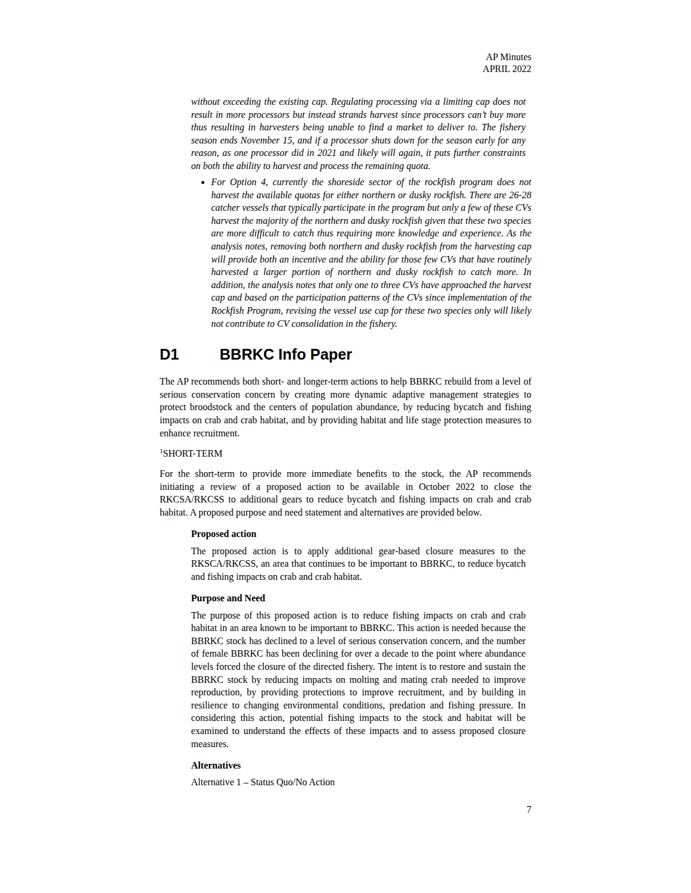AP Minutes
APRIL 2022
without exceeding the existing cap. Regulating processing via a limiting cap does not result in more processors but instead strands harvest since processors can’t buy more thus resulting in harvesters being unable to find a market to deliver to. The fishery season ends November 15, and if a processor shuts down for the season early for any reason, as one processor did in 2021 and likely will again, it puts further constraints on both the ability to harvest and process the remaining quota.
For Option 4, currently the shoreside sector of the rockfish program does not harvest the available quotas for either northern or dusky rockfish. There are 26-28 catcher vessels that typically participate in the program but only a few of these CVs harvest the majority of the northern and dusky rockfish given that these two species are more difficult to catch thus requiring more knowledge and experience. As the analysis notes, removing both northern and dusky rockfish from the harvesting cap will provide both an incentive and the ability for those few CVs that have routinely harvested a larger portion of northern and dusky rockfish to catch more. In addition, the analysis notes that only one to three CVs have approached the harvest cap and based on the participation patterns of the CVs since implementation of the Rockfish Program, revising the vessel use cap for these two species only will likely not contribute to CV consolidation in the fishery.
D1 BBRKC Info Paper
The AP recommends both short- and longer-term actions to help BBRKC rebuild from a level of serious conservation concern by creating more dynamic adaptive management strategies to protect broodstock and the centers of population abundance, by reducing bycatch and fishing impacts on crab and crab habitat, and by providing habitat and life stage protection measures to enhance recruitment.
1 SHORT-TERM
For the short-term to provide more immediate benefits to the stock, the AP recommends initiating a review of a proposed action to be available in October 2022 to close the RKCSA/RKCSS to additional gears to reduce bycatch and fishing impacts on crab and crab habitat. A proposed purpose and need statement and alternatives are provided below.
Proposed action
The proposed action is to apply additional gear-based closure measures to the RKSCA/RKCSS, an area that continues to be important to BBRKC, to reduce bycatch and fishing impacts on crab and crab habitat.
Purpose and Need
The purpose of this proposed action is to reduce fishing impacts on crab and crab habitat in an area known to be important to BBRKC. This action is needed because the BBRKC stock has declined to a level of serious conservation concern, and the number of female BBRKC has been declining for over a decade to the point where abundance levels forced the closure of the directed fishery. The intent is to restore and sustain the BBRKC stock by reducing impacts on molting and mating crab needed to improve reproduction, by providing protections to improve recruitment, and by building in resilience to changing environmental conditions, predation and fishing pressure. In considering this action, potential fishing impacts to the stock and habitat will be examined to understand the effects of these impacts and to assess proposed closure measures.
Alternatives
Alternative 1 – Status Quo/No Action
7